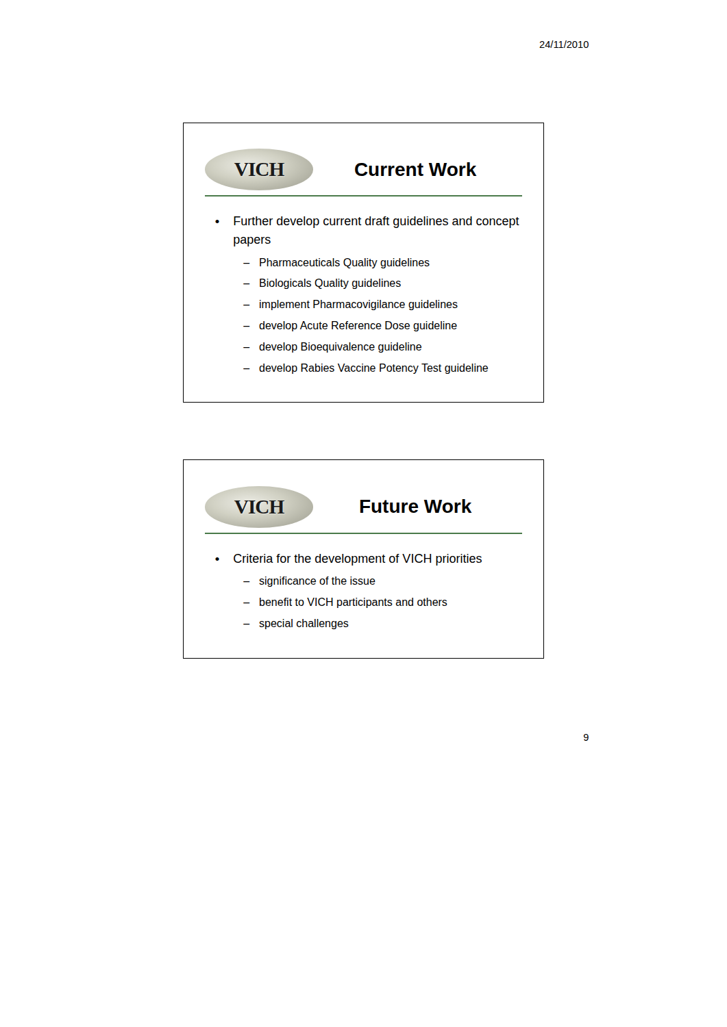24/11/2010
VICH
Current Work
Further develop current draft guidelines and concept papers
Pharmaceuticals Quality guidelines
Biologicals Quality guidelines
implement Pharmacovigilance guidelines
develop Acute Reference Dose guideline
develop Bioequivalence guideline
develop Rabies Vaccine Potency Test guideline
VICH
Future Work
Criteria for the development of VICH priorities
significance of the issue
benefit to VICH participants and others
special challenges
9